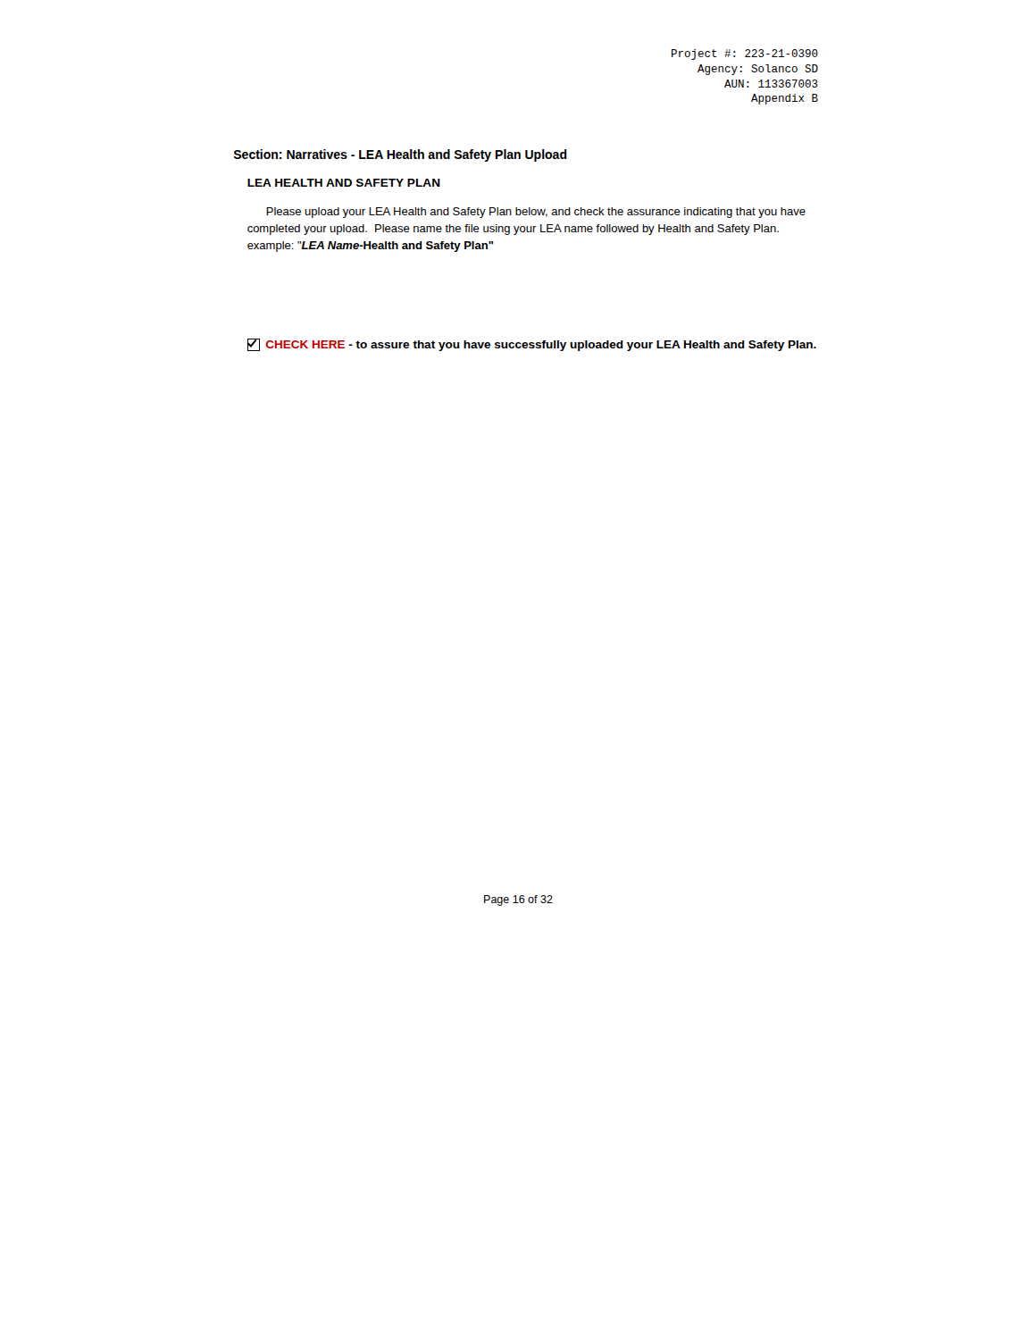Project #: 223-21-0390 Agency: Solanco SD AUN: 113367003 Appendix B
Section: Narratives - LEA Health and Safety Plan Upload
LEA HEALTH AND SAFETY PLAN
Please upload your LEA Health and Safety Plan below, and check the assurance indicating that you have completed your upload. Please name the file using your LEA name followed by Health and Safety Plan. example: "LEA Name-Health and Safety Plan"
CHECK HERE - to assure that you have successfully uploaded your LEA Health and Safety Plan.
Page 16 of 32